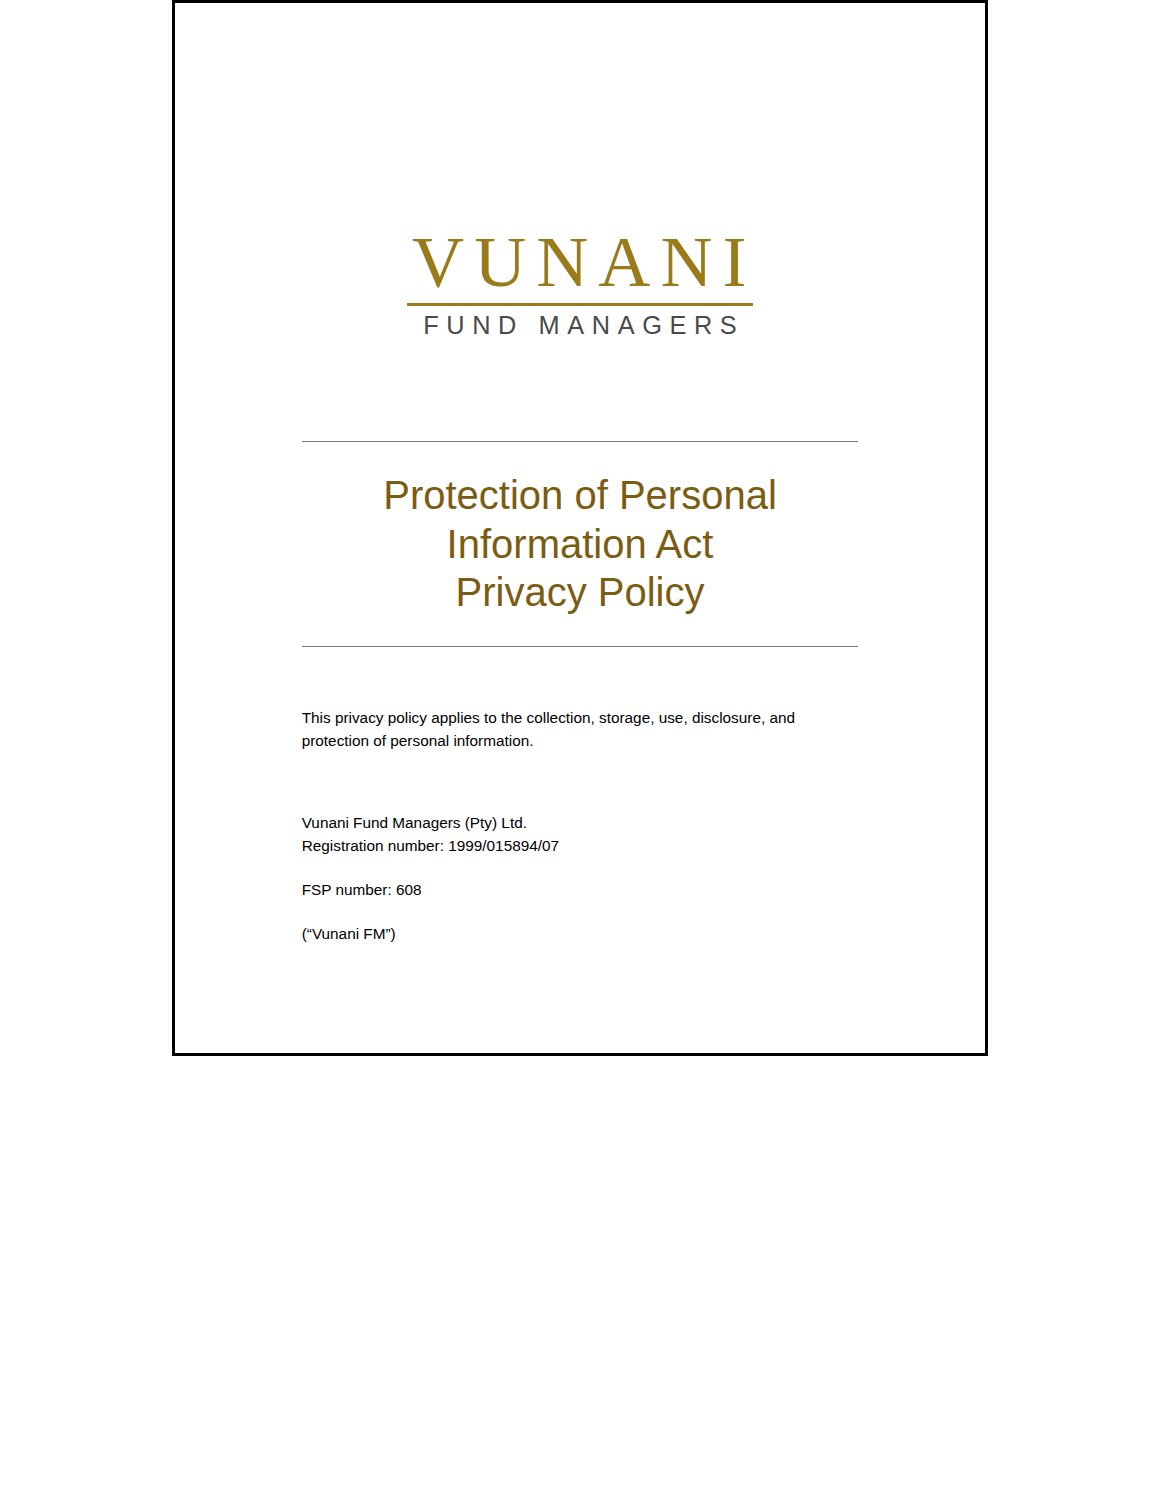VUNANI
Fund Managers
Protection of Personal Information Act
Privacy Policy
This privacy policy applies to the collection, storage, use, disclosure, and protection of personal information.
Vunani Fund Managers (Pty) Ltd.
Registration number: 1999/015894/07
FSP number: 608
(“Vunani FM”)